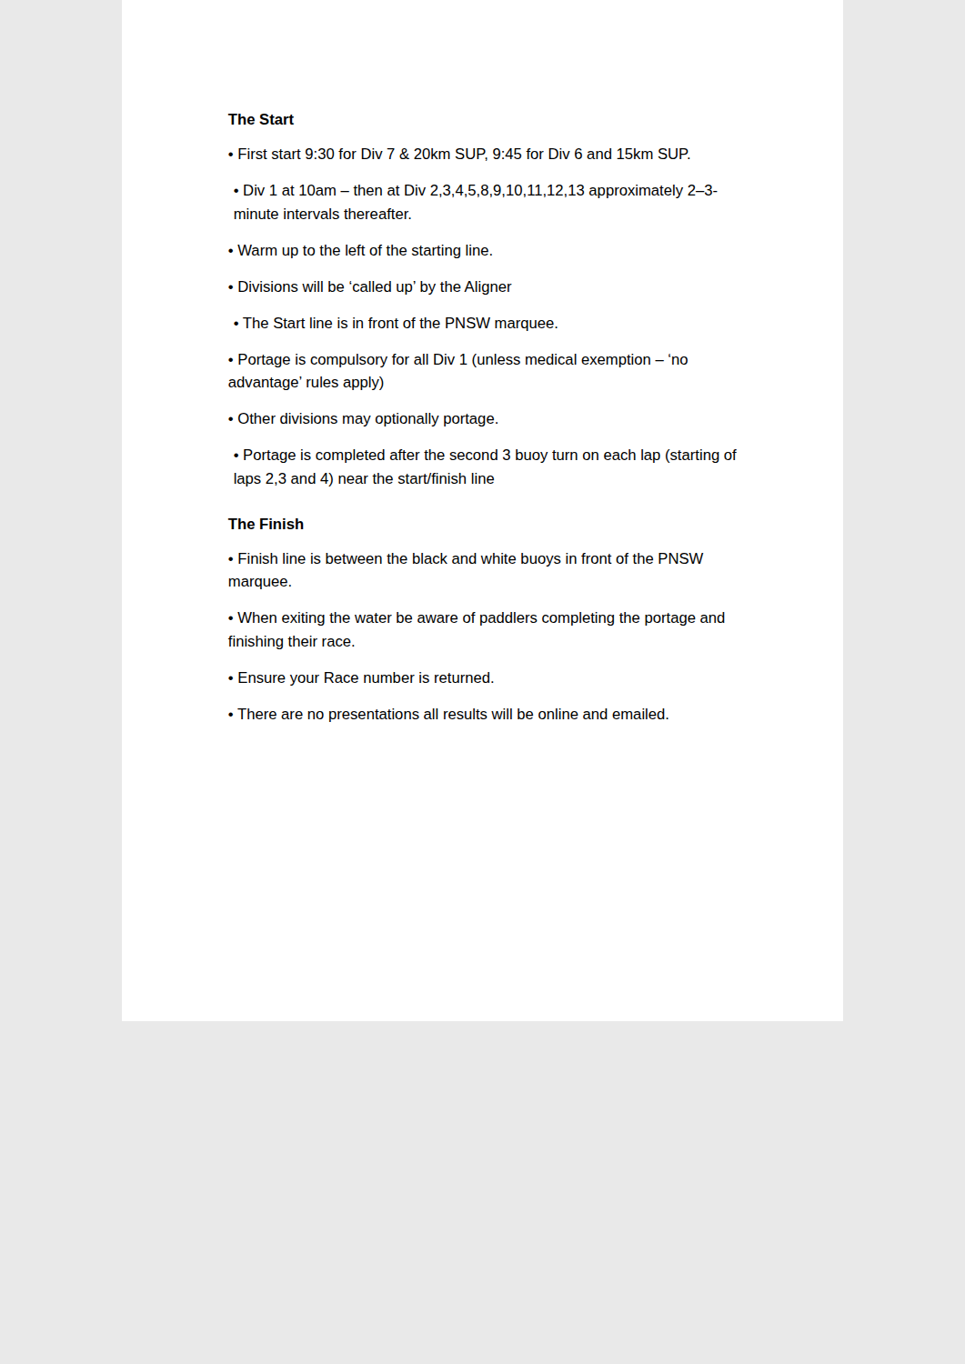The Start
• First start 9:30 for Div 7 & 20km SUP, 9:45 for Div 6 and 15km SUP.
• Div 1 at 10am – then at Div 2,3,4,5,8,9,10,11,12,13 approximately 2–3-minute intervals thereafter.
• Warm up to the left of the starting line.
• Divisions will be ‘called up’ by the Aligner
• The Start line is in front of the PNSW marquee.
• Portage is compulsory for all Div 1 (unless medical exemption – ‘no advantage’ rules apply)
• Other divisions may optionally portage.
• Portage is completed after the second 3 buoy turn on each lap (starting of laps 2,3 and 4) near the start/finish line
The Finish
• Finish line is between the black and white buoys in front of the PNSW marquee.
• When exiting the water be aware of paddlers completing the portage and finishing their race.
• Ensure your Race number is returned.
• There are no presentations all results will be online and emailed.